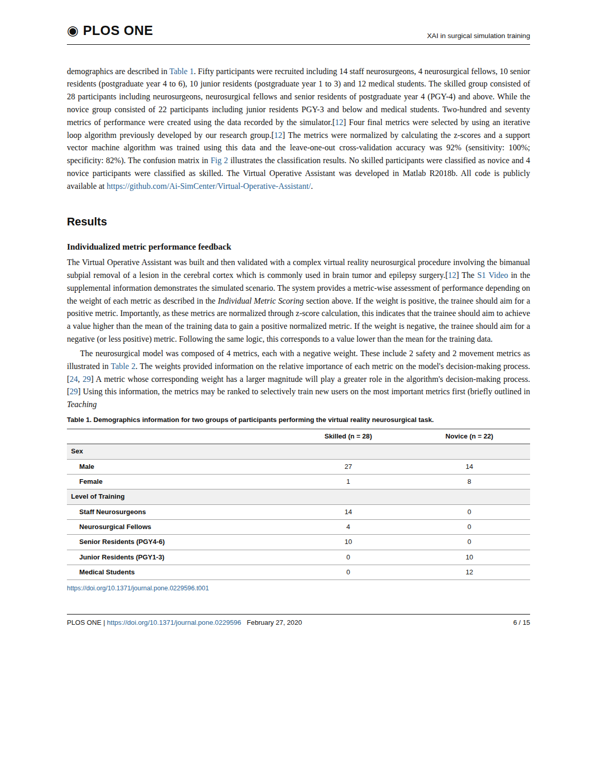◉ PLOS ONE
XAI in surgical simulation training
demographics are described in Table 1. Fifty participants were recruited including 14 staff neurosurgeons, 4 neurosurgical fellows, 10 senior residents (postgraduate year 4 to 6), 10 junior residents (postgraduate year 1 to 3) and 12 medical students. The skilled group consisted of 28 participants including neurosurgeons, neurosurgical fellows and senior residents of postgraduate year 4 (PGY-4) and above. While the novice group consisted of 22 participants including junior residents PGY-3 and below and medical students. Two-hundred and seventy metrics of performance were created using the data recorded by the simulator.[12] Four final metrics were selected by using an iterative loop algorithm previously developed by our research group.[12] The metrics were normalized by calculating the z-scores and a support vector machine algorithm was trained using this data and the leave-one-out cross-validation accuracy was 92% (sensitivity: 100%; specificity: 82%). The confusion matrix in Fig 2 illustrates the classification results. No skilled participants were classified as novice and 4 novice participants were classified as skilled. The Virtual Operative Assistant was developed in Matlab R2018b. All code is publicly available at https://github.com/Ai-SimCenter/Virtual-Operative-Assistant/.
Results
Individualized metric performance feedback
The Virtual Operative Assistant was built and then validated with a complex virtual reality neurosurgical procedure involving the bimanual subpial removal of a lesion in the cerebral cortex which is commonly used in brain tumor and epilepsy surgery.[12] The S1 Video in the supplemental information demonstrates the simulated scenario. The system provides a metric-wise assessment of performance depending on the weight of each metric as described in the Individual Metric Scoring section above. If the weight is positive, the trainee should aim for a positive metric. Importantly, as these metrics are normalized through z-score calculation, this indicates that the trainee should aim to achieve a value higher than the mean of the training data to gain a positive normalized metric. If the weight is negative, the trainee should aim for a negative (or less positive) metric. Following the same logic, this corresponds to a value lower than the mean for the training data.
The neurosurgical model was composed of 4 metrics, each with a negative weight. These include 2 safety and 2 movement metrics as illustrated in Table 2. The weights provided information on the relative importance of each metric on the model's decision-making process.[24, 29] A metric whose corresponding weight has a larger magnitude will play a greater role in the algorithm's decision-making process.[29] Using this information, the metrics may be ranked to selectively train new users on the most important metrics first (briefly outlined in Teaching
Table 1. Demographics information for two groups of participants performing the virtual reality neurosurgical task.
| | Skilled (n = 28) | Novice (n = 22) |
| --- | --- | --- |
| Sex |
| Male | 27 | 14 |
| Female | 1 | 8 |
| Level of Training |
| Staff Neurosurgeons | 14 | 0 |
| Neurosurgical Fellows | 4 | 0 |
| Senior Residents (PGY4-6) | 10 | 0 |
| Junior Residents (PGY1-3) | 0 | 10 |
| Medical Students | 0 | 12 |
https://doi.org/10.1371/journal.pone.0229596.t001
PLOS ONE | https://doi.org/10.1371/journal.pone.0229596 February 27, 2020
6 / 15